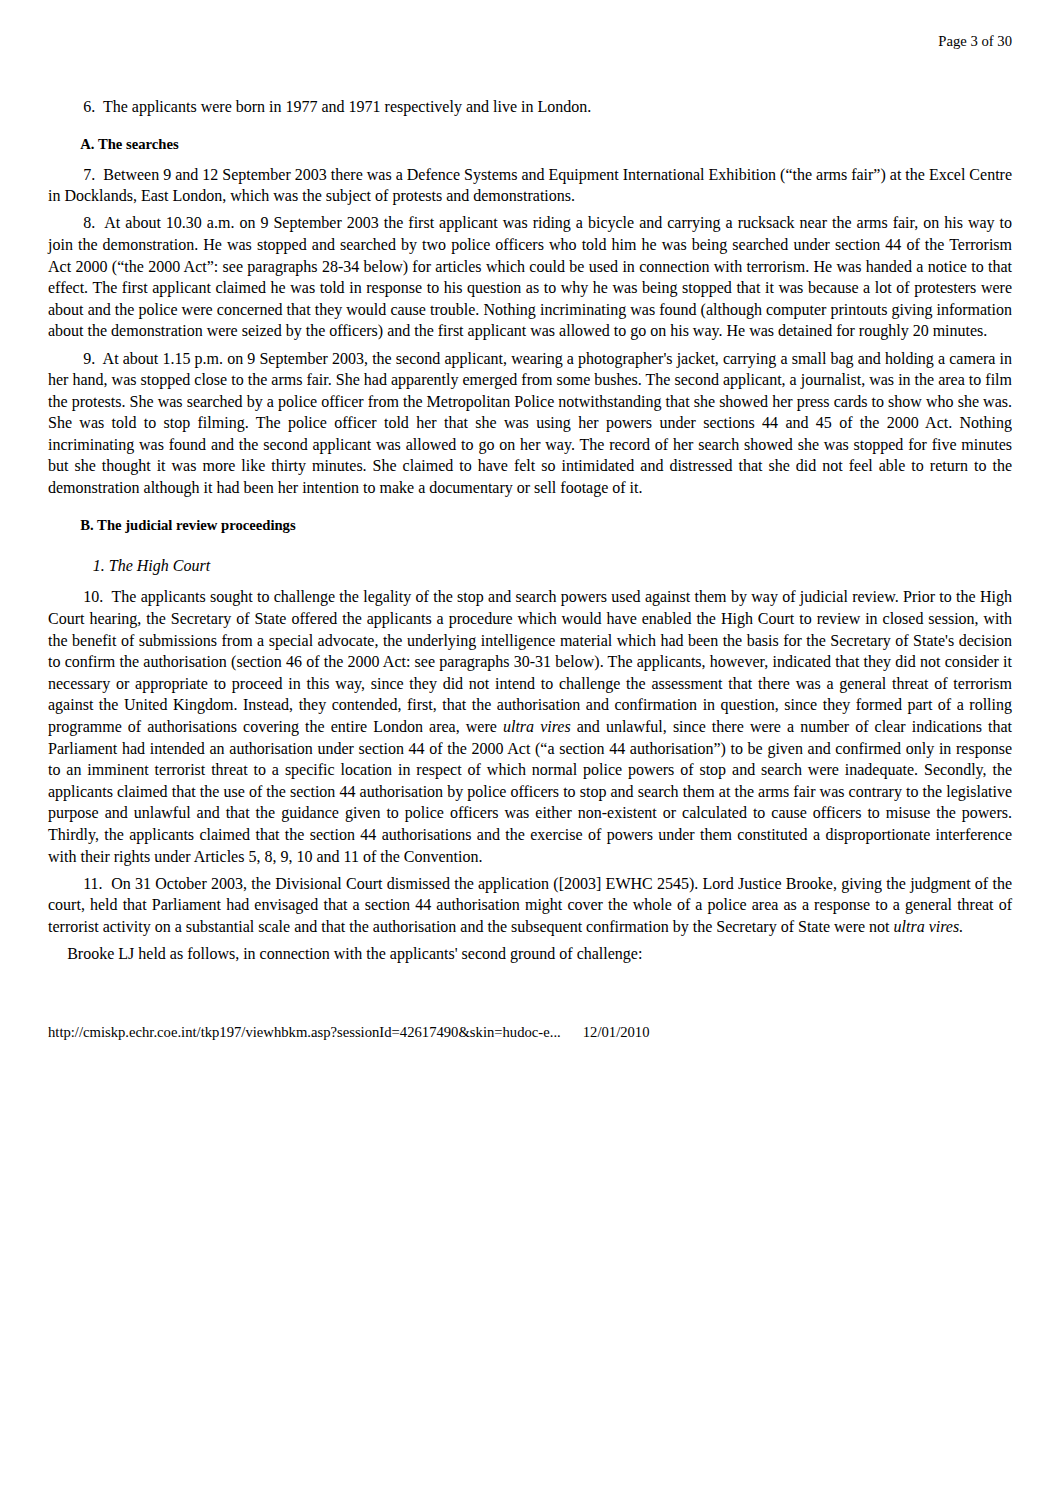Page 3 of 30
6. The applicants were born in 1977 and 1971 respectively and live in London.
A. The searches
7. Between 9 and 12 September 2003 there was a Defence Systems and Equipment International Exhibition (“the arms fair”) at the Excel Centre in Docklands, East London, which was the subject of protests and demonstrations.
8. At about 10.30 a.m. on 9 September 2003 the first applicant was riding a bicycle and carrying a rucksack near the arms fair, on his way to join the demonstration. He was stopped and searched by two police officers who told him he was being searched under section 44 of the Terrorism Act 2000 (“the 2000 Act”: see paragraphs 28-34 below) for articles which could be used in connection with terrorism. He was handed a notice to that effect. The first applicant claimed he was told in response to his question as to why he was being stopped that it was because a lot of protesters were about and the police were concerned that they would cause trouble. Nothing incriminating was found (although computer printouts giving information about the demonstration were seized by the officers) and the first applicant was allowed to go on his way. He was detained for roughly 20 minutes.
9. At about 1.15 p.m. on 9 September 2003, the second applicant, wearing a photographer's jacket, carrying a small bag and holding a camera in her hand, was stopped close to the arms fair. She had apparently emerged from some bushes. The second applicant, a journalist, was in the area to film the protests. She was searched by a police officer from the Metropolitan Police notwithstanding that she showed her press cards to show who she was. She was told to stop filming. The police officer told her that she was using her powers under sections 44 and 45 of the 2000 Act. Nothing incriminating was found and the second applicant was allowed to go on her way. The record of her search showed she was stopped for five minutes but she thought it was more like thirty minutes. She claimed to have felt so intimidated and distressed that she did not feel able to return to the demonstration although it had been her intention to make a documentary or sell footage of it.
B. The judicial review proceedings
1. The High Court
10. The applicants sought to challenge the legality of the stop and search powers used against them by way of judicial review. Prior to the High Court hearing, the Secretary of State offered the applicants a procedure which would have enabled the High Court to review in closed session, with the benefit of submissions from a special advocate, the underlying intelligence material which had been the basis for the Secretary of State's decision to confirm the authorisation (section 46 of the 2000 Act: see paragraphs 30-31 below). The applicants, however, indicated that they did not consider it necessary or appropriate to proceed in this way, since they did not intend to challenge the assessment that there was a general threat of terrorism against the United Kingdom. Instead, they contended, first, that the authorisation and confirmation in question, since they formed part of a rolling programme of authorisations covering the entire London area, were ultra vires and unlawful, since there were a number of clear indications that Parliament had intended an authorisation under section 44 of the 2000 Act (“a section 44 authorisation”) to be given and confirmed only in response to an imminent terrorist threat to a specific location in respect of which normal police powers of stop and search were inadequate. Secondly, the applicants claimed that the use of the section 44 authorisation by police officers to stop and search them at the arms fair was contrary to the legislative purpose and unlawful and that the guidance given to police officers was either non-existent or calculated to cause officers to misuse the powers. Thirdly, the applicants claimed that the section 44 authorisations and the exercise of powers under them constituted a disproportionate interference with their rights under Articles 5, 8, 9, 10 and 11 of the Convention.
11. On 31 October 2003, the Divisional Court dismissed the application ([2003] EWHC 2545). Lord Justice Brooke, giving the judgment of the court, held that Parliament had envisaged that a section 44 authorisation might cover the whole of a police area as a response to a general threat of terrorist activity on a substantial scale and that the authorisation and the subsequent confirmation by the Secretary of State were not ultra vires.
Brooke LJ held as follows, in connection with the applicants' second ground of challenge:
http://cmiskp.echr.coe.int/tkp197/viewhbkm.asp?sessionId=42617490&skin=hudoc-e... 12/01/2010